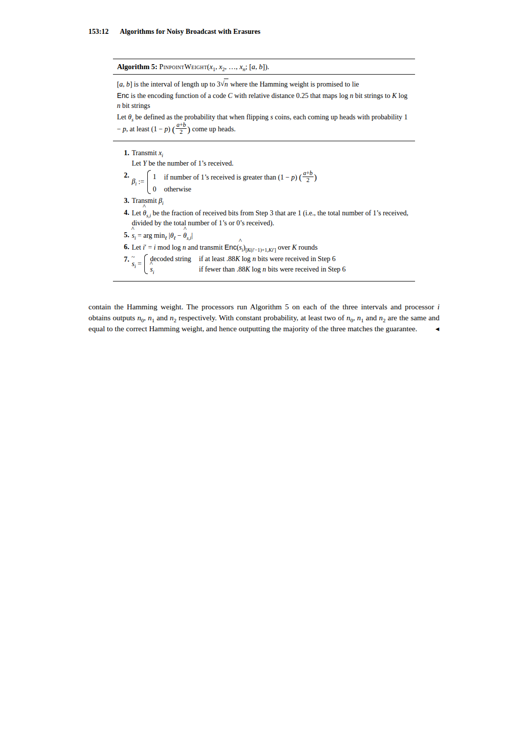153:12 Algorithms for Noisy Broadcast with Erasures
Algorithm 5: PinpointWeight(x1, x2, …, xn; [a, b]).
[a, b] is the interval of length up to 3n where the Hamming weight is promised to lie
Enc is the encoding function of a code C with relative distance 0.25 that maps log n bit strings to K log n bit strings
Let θs be defined as the probability that when flipping s coins, each coming up heads with probability 1 − p, at least (1 − p) (a+b 2) come up heads.
Transmit xi Let Y be the number of 1’s received.
βi :=
| 1 | if number of 1’s received is greater than (1 − p ) ( a + b 2 ) |
| 0 | otherwise |
Transmit βi
Let θs,i be the fraction of received bits from Step 3 that are 1 (i.e., the total number of 1’s received, divided by the total number of 1’s or 0’s received).
si = arg minℓ |θℓ − θs,i|
Let i′ = i mod log n and transmit Enc(si)[K(i′−1)+1,Ki′] over K rounds
si =
| decoded string | if at least .88 K log n bits were received in Step 6 |
| s i | if fewer than .88 K log n bits were received in Step 6 |
contain the Hamming weight. The processors run Algorithm 5 on each of the three intervals and processor i obtains outputs n0, n1 and n2 respectively. With constant probability, at least two of n0, n1 and n2 are the same and equal to the correct Hamming weight, and hence outputting the majority of the three matches the guarantee. ◂